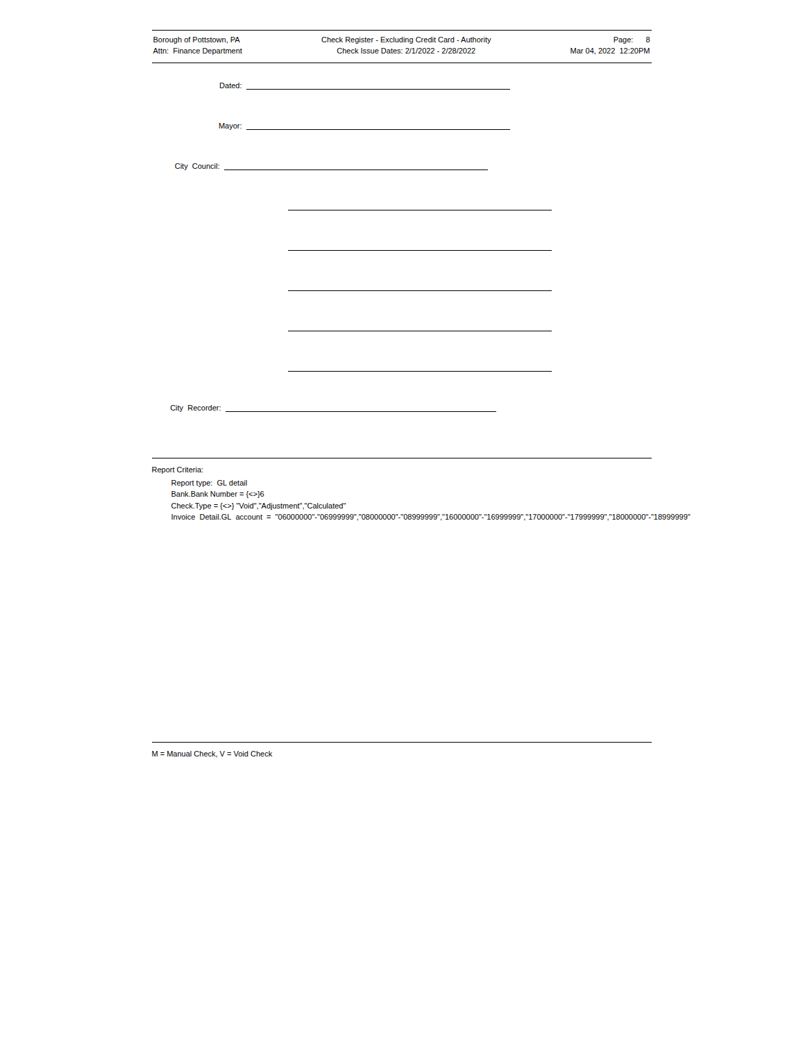Borough of Pottstown, PA
Attn: Finance Department
Check Register - Excluding Credit Card - Authority
Check Issue Dates: 2/1/2022 - 2/28/2022
Page: 8
Mar 04, 2022 12:20PM
Dated:
Mayor:
City Council:
City Recorder:
Report Criteria:
Report type: GL detail
Bank.Bank Number = {<>}6
Check.Type = {<>} "Void","Adjustment","Calculated"
Invoice Detail.GL account = "06000000"-"06999999","08000000"-"08999999","16000000"-"16999999","17000000"-"17999999","18000000"-"18999999"
M = Manual Check, V = Void Check